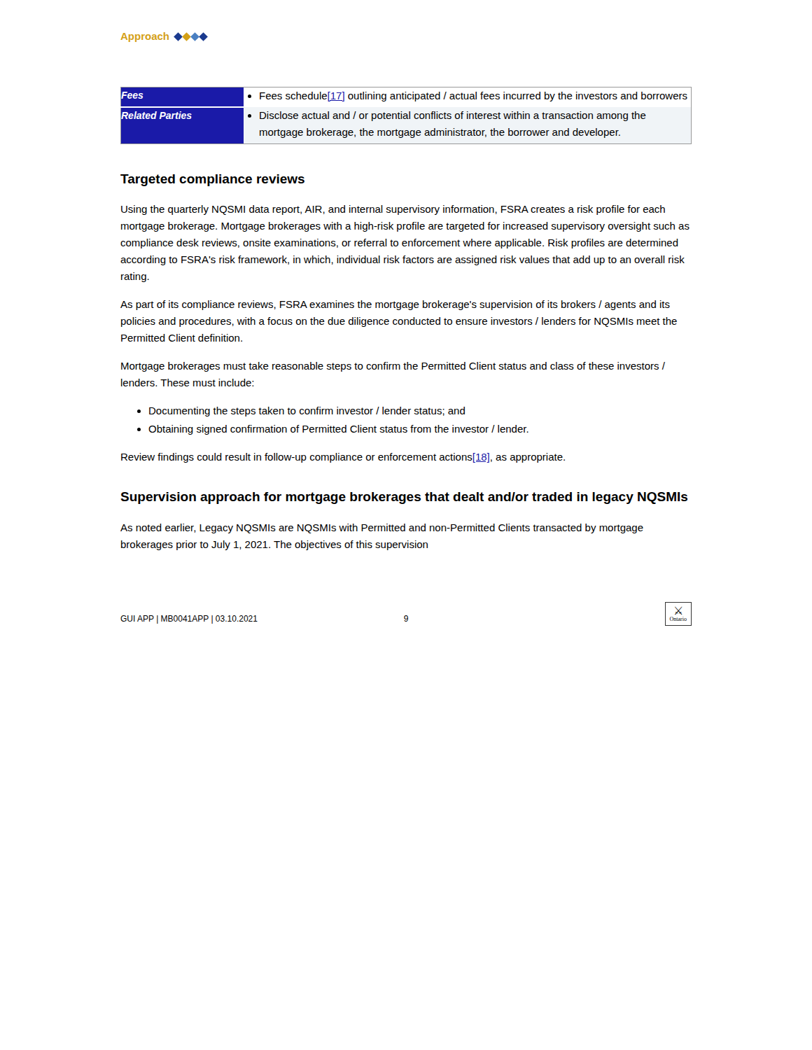Approach
| Fees | Fees schedule [17] outlining anticipated / actual fees incurred by the investors and borrowers |
| Related Parties | Disclose actual and / or potential conflicts of interest within a transaction among the mortgage brokerage, the mortgage administrator, the borrower and developer. |
Targeted compliance reviews
Using the quarterly NQSMI data report, AIR, and internal supervisory information, FSRA creates a risk profile for each mortgage brokerage. Mortgage brokerages with a high-risk profile are targeted for increased supervisory oversight such as compliance desk reviews, onsite examinations, or referral to enforcement where applicable. Risk profiles are determined according to FSRA's risk framework, in which, individual risk factors are assigned risk values that add up to an overall risk rating.
As part of its compliance reviews, FSRA examines the mortgage brokerage's supervision of its brokers / agents and its policies and procedures, with a focus on the due diligence conducted to ensure investors / lenders for NQSMIs meet the Permitted Client definition.
Mortgage brokerages must take reasonable steps to confirm the Permitted Client status and class of these investors / lenders. These must include:
Documenting the steps taken to confirm investor / lender status; and
Obtaining signed confirmation of Permitted Client status from the investor / lender.
Review findings could result in follow-up compliance or enforcement actions[18], as appropriate.
Supervision approach for mortgage brokerages that dealt and/or traded in legacy NQSMIs
As noted earlier, Legacy NQSMIs are NQSMIs with Permitted and non-Permitted Clients transacted by mortgage brokerages prior to July 1, 2021. The objectives of this supervision
GUI APP | MB0041APP | 03.10.2021
9
⚔
Ontario